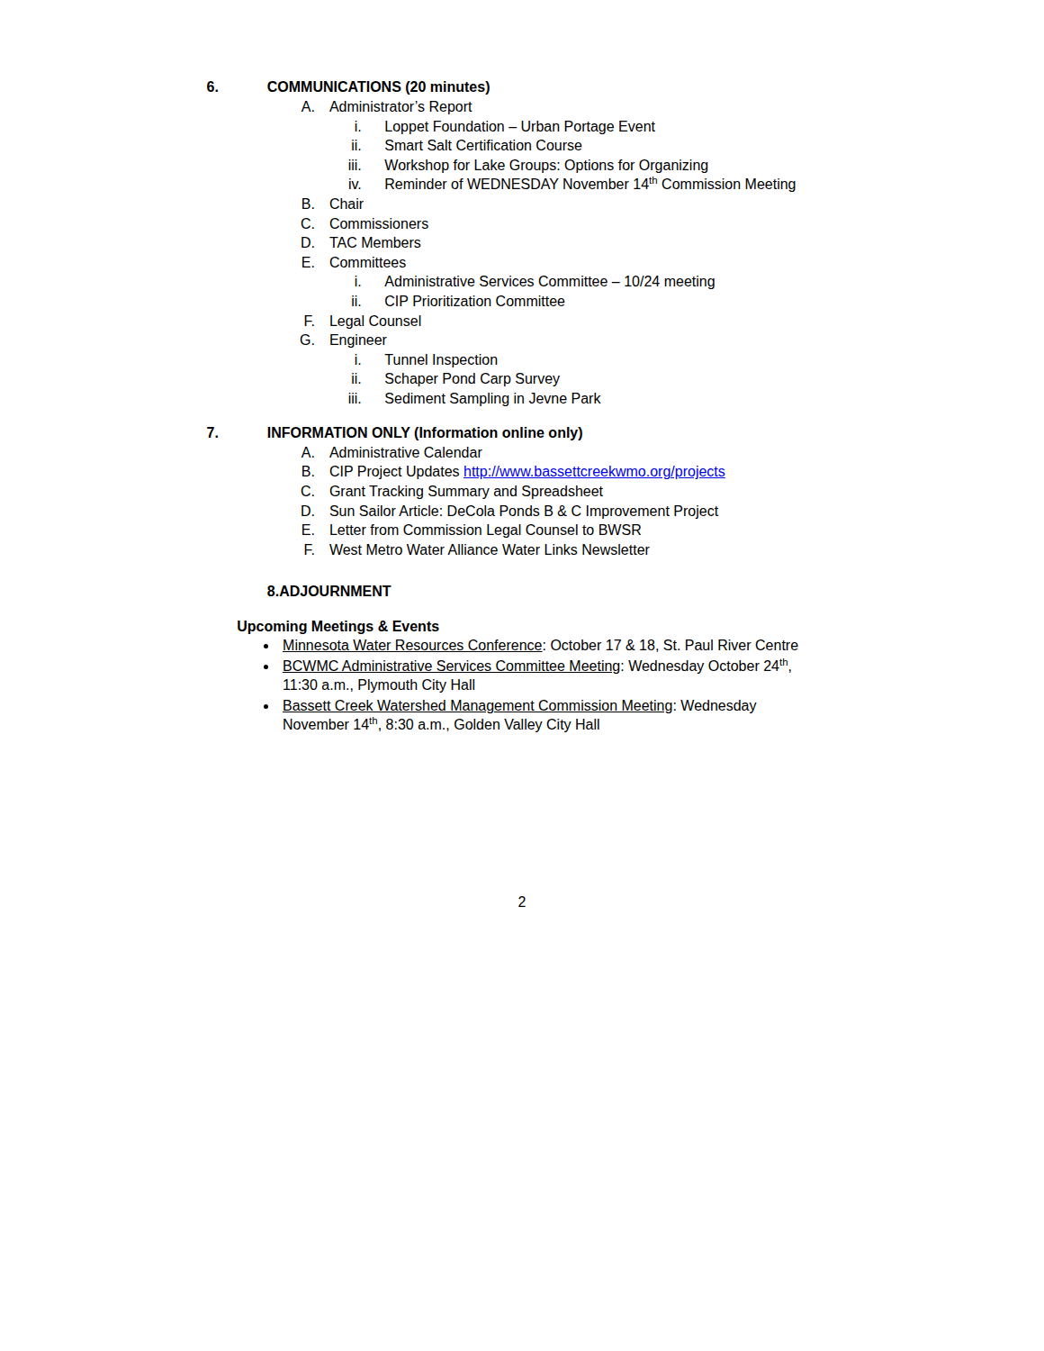6. COMMUNICATIONS (20 minutes)
Administrator’s Report
Loppet Foundation – Urban Portage Event
Smart Salt Certification Course
Workshop for Lake Groups: Options for Organizing
Reminder of WEDNESDAY November 14th Commission Meeting
Chair
Commissioners
TAC Members
Committees
Administrative Services Committee – 10/24 meeting
CIP Prioritization Committee
Legal Counsel
Engineer
Tunnel Inspection
Schaper Pond Carp Survey
Sediment Sampling in Jevne Park
7. INFORMATION ONLY (Information online only)
Administrative Calendar
CIP Project Updates http://www.bassettcreekwmo.org/projects
Grant Tracking Summary and Spreadsheet
Sun Sailor Article: DeCola Ponds B & C Improvement Project
Letter from Commission Legal Counsel to BWSR
West Metro Water Alliance Water Links Newsletter
8. ADJOURNMENT
Upcoming Meetings & Events
Minnesota Water Resources Conference: October 17 & 18, St. Paul River Centre
BCWMC Administrative Services Committee Meeting: Wednesday October 24th, 11:30 a.m., Plymouth City Hall
Bassett Creek Watershed Management Commission Meeting: Wednesday November 14th, 8:30 a.m., Golden Valley City Hall
2